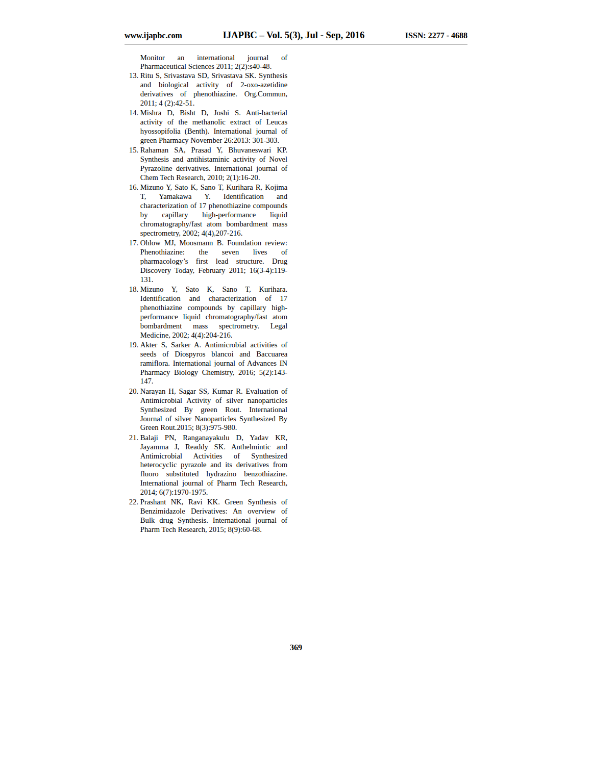www.ijapbc.com IJAPBC – Vol. 5(3), Jul - Sep, 2016 ISSN: 2277 - 4688
Monitor an international journal of Pharmaceutical Sciences 2011; 2(2):s40-48.
Ritu S, Srivastava SD, Srivastava SK. Synthesis and biological activity of 2-oxo-azetidine derivatives of phenothiazine. Org.Commun, 2011; 4 (2):42-51.
Mishra D, Bisht D, Joshi S. Anti-bacterial activity of the methanolic extract of Leucas hyossopifolia (Benth). International journal of green Pharmacy November 26:2013: 301-303.
Rahaman SA, Prasad Y, Bhuvaneswari KP. Synthesis and antihistaminic activity of Novel Pyrazoline derivatives. International journal of Chem Tech Research, 2010; 2(1):16-20.
Mizuno Y, Sato K, Sano T, Kurihara R, Kojima T, Yamakawa Y. Identification and characterization of 17 phenothiazine compounds by capillary high-performance liquid chromatography/fast atom bombardment mass spectrometry, 2002; 4(4),207-216.
Ohlow MJ, Moosmann B. Foundation review: Phenothiazine: the seven lives of pharmacology’s first lead structure. Drug Discovery Today, February 2011; 16(3-4):119-131.
Mizuno Y, Sato K, Sano T, Kurihara. Identification and characterization of 17 phenothiazine compounds by capillary high-performance liquid chromatography/fast atom bombardment mass spectrometry. Legal Medicine, 2002; 4(4):204-216.
Akter S, Sarker A. Antimicrobial activities of seeds of Diospyros blancoi and Baccuarea ramiflora. International journal of Advances IN Pharmacy Biology Chemistry, 2016; 5(2):143-147.
Narayan H, Sagar SS, Kumar R. Evaluation of Antimicrobial Activity of silver nanoparticles Synthesized By green Rout. International Journal of silver Nanoparticles Synthesized By Green Rout.2015; 8(3):975-980.
Balaji PN, Ranganayakulu D, Yadav KR, Jayamma J, Readdy SK. Anthelmintic and Antimicrobial Activities of Synthesized heterocyclic pyrazole and its derivatives from fluoro substituted hydrazino benzothiazine. International journal of Pharm Tech Research, 2014; 6(7):1970-1975.
Prashant NK, Ravi KK. Green Synthesis of Benzimidazole Derivatives: An overview of Bulk drug Synthesis. International journal of Pharm Tech Research, 2015; 8(9):60-68.
369